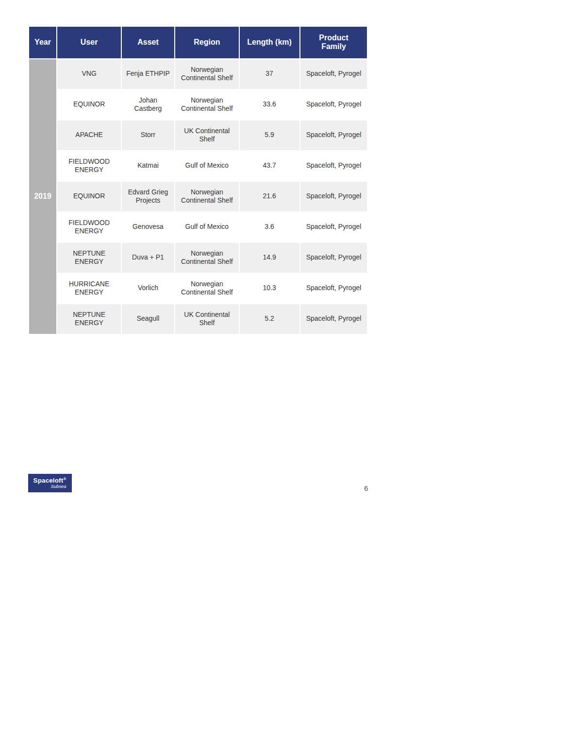| Year | User | Asset | Region | Length (km) | Product Family |
| --- | --- | --- | --- | --- | --- |
| 2019 | VNG | Fenja ETHPIP | Norwegian Continental Shelf | 37 | Spaceloft, Pyrogel |
| EQUINOR | Johan Castberg | Norwegian Continental Shelf | 33.6 | Spaceloft, Pyrogel |
| APACHE | Storr | UK Continental Shelf | 5.9 | Spaceloft, Pyrogel |
| FIELDWOOD ENERGY | Katmai | Gulf of Mexico | 43.7 | Spaceloft, Pyrogel |
| EQUINOR | Edvard Grieg Projects | Norwegian Continental Shelf | 21.6 | Spaceloft, Pyrogel |
| FIELDWOOD ENERGY | Genovesa | Gulf of Mexico | 3.6 | Spaceloft, Pyrogel |
| NEPTUNE ENERGY | Duva + P1 | Norwegian Continental Shelf | 14.9 | Spaceloft, Pyrogel |
| HURRICANE ENERGY | Vorlich | Norwegian Continental Shelf | 10.3 | Spaceloft, Pyrogel |
| NEPTUNE ENERGY | Seagull | UK Continental Shelf | 5.2 | Spaceloft, Pyrogel |
Spaceloft®
Subsea
6